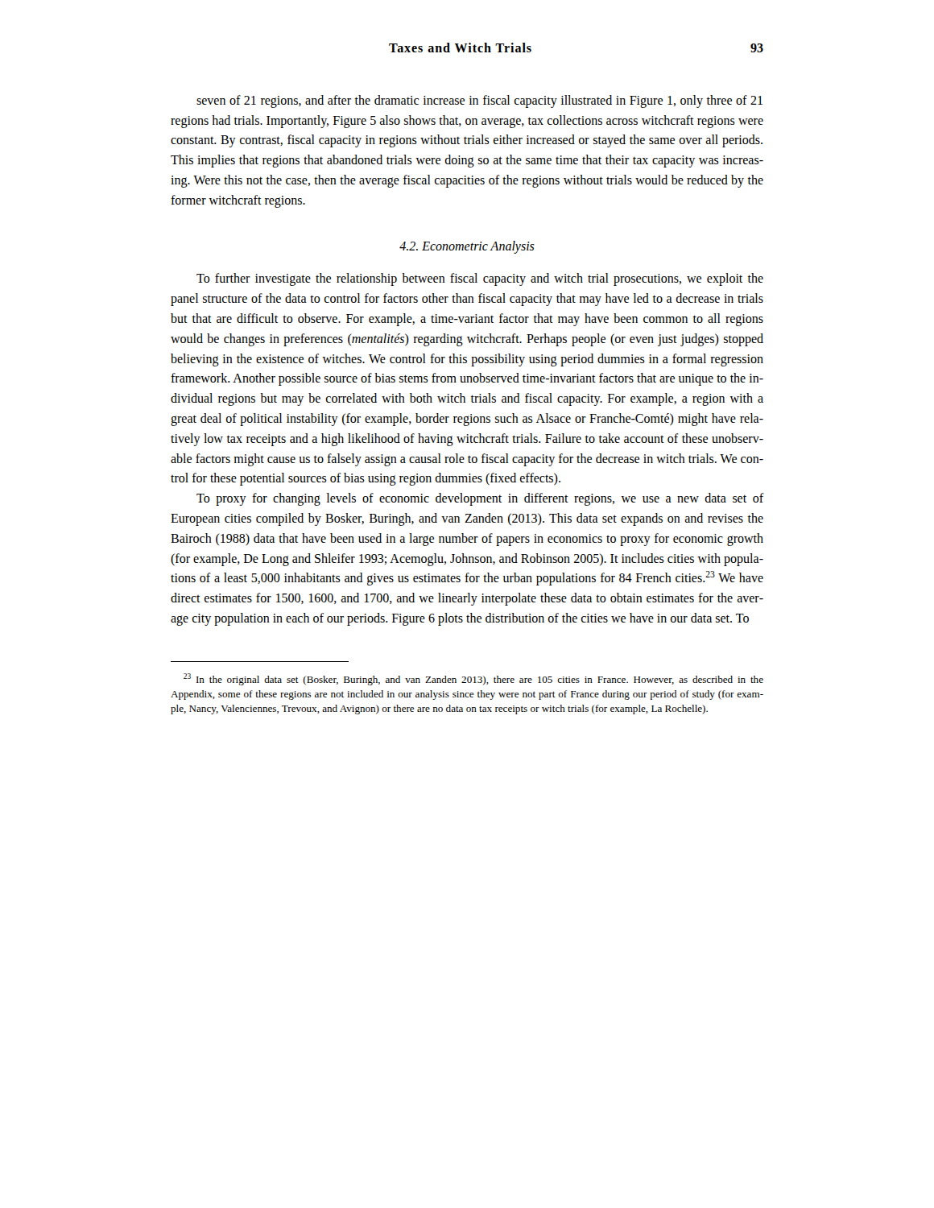Taxes and Witch Trials 93
seven of 21 regions, and after the dramatic increase in fiscal capacity illustrated in Figure 1, only three of 21 regions had trials. Importantly, Figure 5 also shows that, on average, tax collections across witchcraft regions were constant. By contrast, fiscal capacity in regions without trials either increased or stayed the same over all periods. This implies that regions that abandoned trials were doing so at the same time that their tax capacity was increasing. Were this not the case, then the average fiscal capacities of the regions without trials would be reduced by the former witchcraft regions.
4.2. Econometric Analysis
To further investigate the relationship between fiscal capacity and witch trial prosecutions, we exploit the panel structure of the data to control for factors other than fiscal capacity that may have led to a decrease in trials but that are difficult to observe. For example, a time-variant factor that may have been common to all regions would be changes in preferences (mentalités) regarding witchcraft. Perhaps people (or even just judges) stopped believing in the existence of witches. We control for this possibility using period dummies in a formal regression framework. Another possible source of bias stems from unobserved time-invariant factors that are unique to the individual regions but may be correlated with both witch trials and fiscal capacity. For example, a region with a great deal of political instability (for example, border regions such as Alsace or Franche-Comté) might have relatively low tax receipts and a high likelihood of having witchcraft trials. Failure to take account of these unobservable factors might cause us to falsely assign a causal role to fiscal capacity for the decrease in witch trials. We control for these potential sources of bias using region dummies (fixed effects).
To proxy for changing levels of economic development in different regions, we use a new data set of European cities compiled by Bosker, Buringh, and van Zanden (2013). This data set expands on and revises the Bairoch (1988) data that have been used in a large number of papers in economics to proxy for economic growth (for example, De Long and Shleifer 1993; Acemoglu, Johnson, and Robinson 2005). It includes cities with populations of a least 5,000 inhabitants and gives us estimates for the urban populations for 84 French cities.23 We have direct estimates for 1500, 1600, and 1700, and we linearly interpolate these data to obtain estimates for the average city population in each of our periods. Figure 6 plots the distribution of the cities we have in our data set. To
23 In the original data set (Bosker, Buringh, and van Zanden 2013), there are 105 cities in France. However, as described in the Appendix, some of these regions are not included in our analysis since they were not part of France during our period of study (for example, Nancy, Valenciennes, Trevoux, and Avignon) or there are no data on tax receipts or witch trials (for example, La Rochelle).